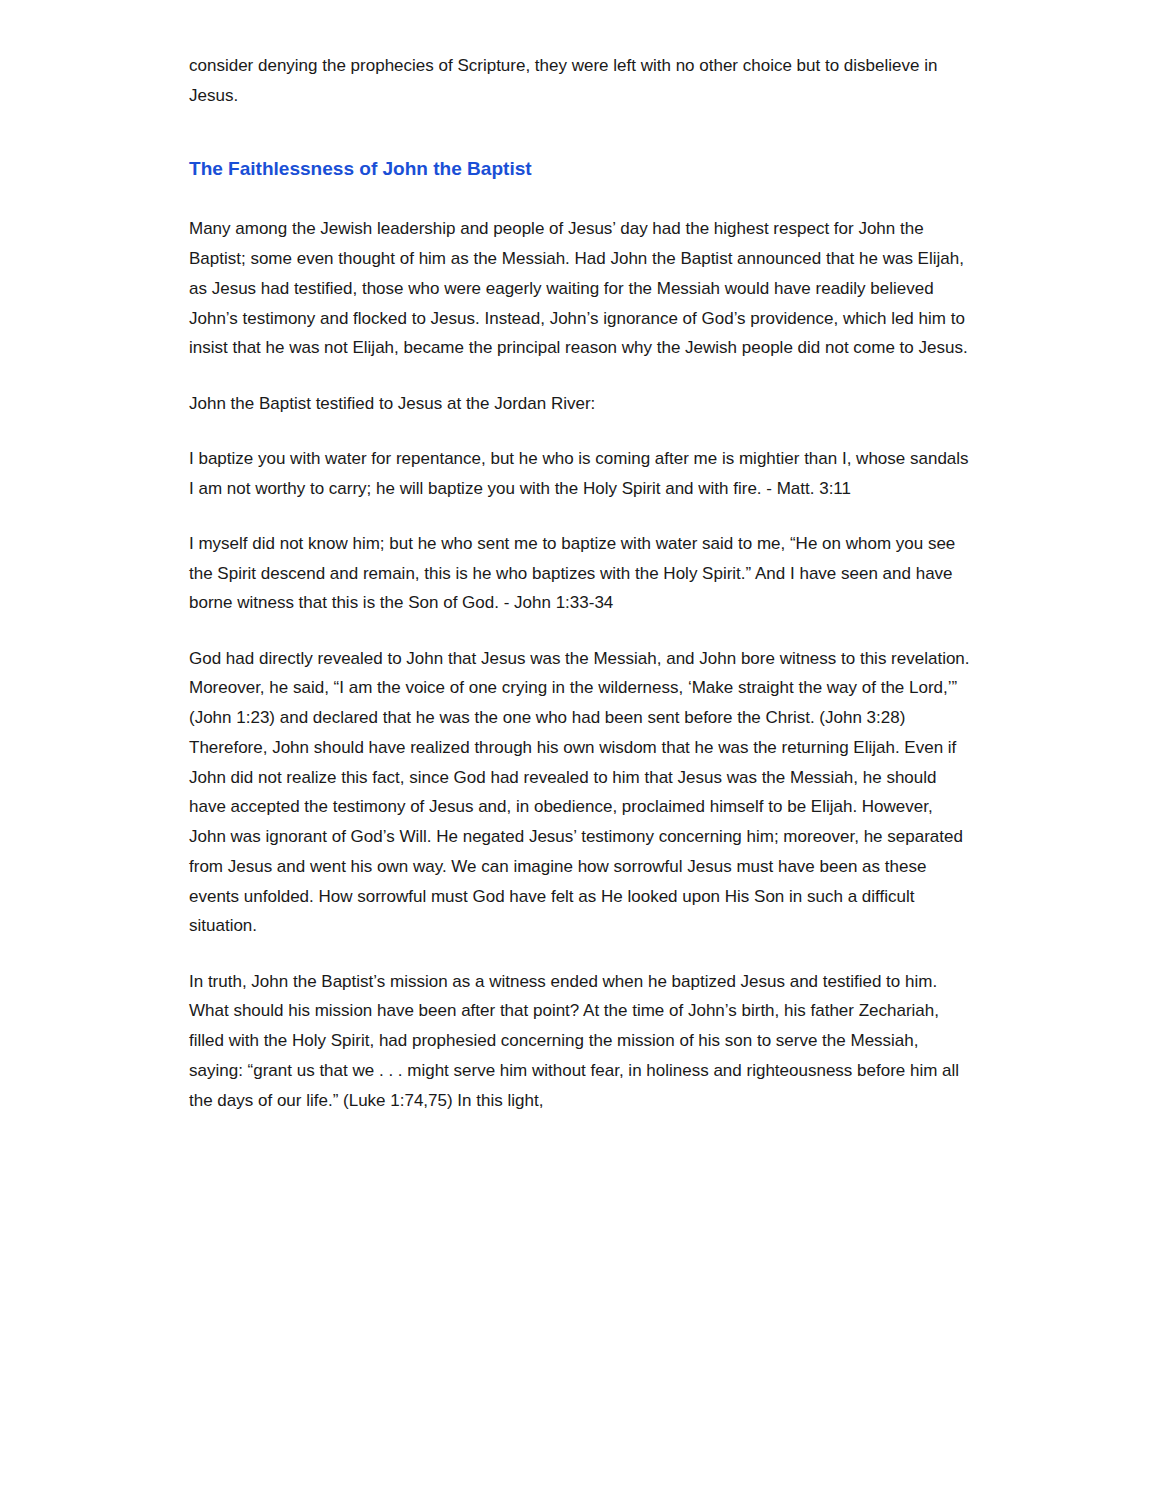consider denying the prophecies of Scripture, they were left with no other choice but to disbelieve in Jesus.
The Faithlessness of John the Baptist
Many among the Jewish leadership and people of Jesus’ day had the highest respect for John the Baptist; some even thought of him as the Messiah. Had John the Baptist announced that he was Elijah, as Jesus had testified, those who were eagerly waiting for the Messiah would have readily believed John’s testimony and flocked to Jesus. Instead, John’s ignorance of God’s providence, which led him to insist that he was not Elijah, became the principal reason why the Jewish people did not come to Jesus.
John the Baptist testified to Jesus at the Jordan River:
I baptize you with water for repentance, but he who is coming after me is mightier than I, whose sandals I am not worthy to carry; he will baptize you with the Holy Spirit and with fire. - Matt. 3:11
I myself did not know him; but he who sent me to baptize with water said to me, “He on whom you see the Spirit descend and remain, this is he who baptizes with the Holy Spirit.” And I have seen and have borne witness that this is the Son of God. - John 1:33-34
God had directly revealed to John that Jesus was the Messiah, and John bore witness to this revelation. Moreover, he said, “I am the voice of one crying in the wilderness, ‘Make straight the way of the Lord,’” (John 1:23) and declared that he was the one who had been sent before the Christ. (John 3:28) Therefore, John should have realized through his own wisdom that he was the returning Elijah. Even if John did not realize this fact, since God had revealed to him that Jesus was the Messiah, he should have accepted the testimony of Jesus and, in obedience, proclaimed himself to be Elijah. However, John was ignorant of God’s Will. He negated Jesus’ testimony concerning him; moreover, he separated from Jesus and went his own way. We can imagine how sorrowful Jesus must have been as these events unfolded. How sorrowful must God have felt as He looked upon His Son in such a difficult situation.
In truth, John the Baptist’s mission as a witness ended when he baptized Jesus and testified to him. What should his mission have been after that point? At the time of John’s birth, his father Zechariah, filled with the Holy Spirit, had prophesied concerning the mission of his son to serve the Messiah, saying: “grant us that we . . . might serve him without fear, in holiness and righteousness before him all the days of our life.” (Luke 1:74,75) In this light,